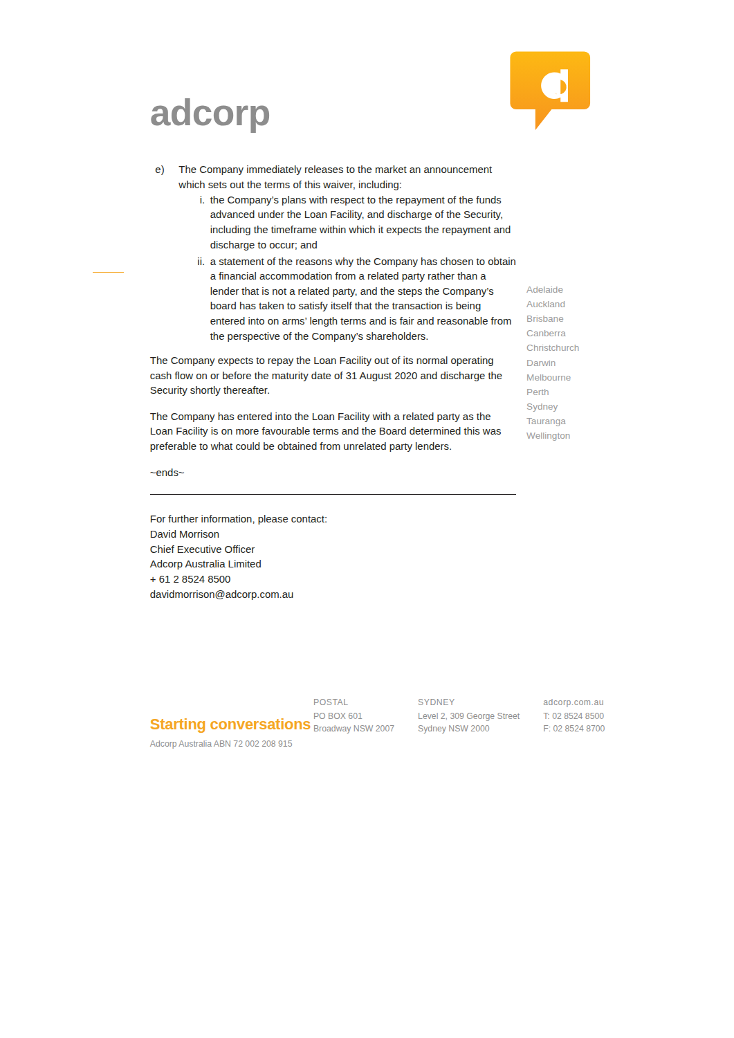adcorp
Adelaide
Auckland
Brisbane
Canberra
Christchurch
Darwin
Melbourne
Perth
Sydney
Tauranga
Wellington
e)
The Company immediately releases to the market an announcement which sets out the terms of this waiver, including:
i. the Company’s plans with respect to the repayment of the funds advanced under the Loan Facility, and discharge of the Security, including the timeframe within which it expects the repayment and discharge to occur; and
ii. a statement of the reasons why the Company has chosen to obtain a financial accommodation from a related party rather than a lender that is not a related party, and the steps the Company’s board has taken to satisfy itself that the transaction is being entered into on arms’ length terms and is fair and reasonable from the perspective of the Company’s shareholders.
The Company expects to repay the Loan Facility out of its normal operating cash flow on or before the maturity date of 31 August 2020 and discharge the Security shortly thereafter.
The Company has entered into the Loan Facility with a related party as the Loan Facility is on more favourable terms and the Board determined this was preferable to what could be obtained from unrelated party lenders.
~ends~
For further information, please contact:
David Morrison
Chief Executive Officer
Adcorp Australia Limited
+ 61 2 8524 8500
davidmorrison@adcorp.com.au
Starting conversations
POSTAL
PO BOX 601
Broadway NSW 2007
SYDNEY
Level 2, 309 George Street
Sydney NSW 2000
adcorp.com.au
T: 02 8524 8500
F: 02 8524 8700
Adcorp Australia ABN 72 002 208 915